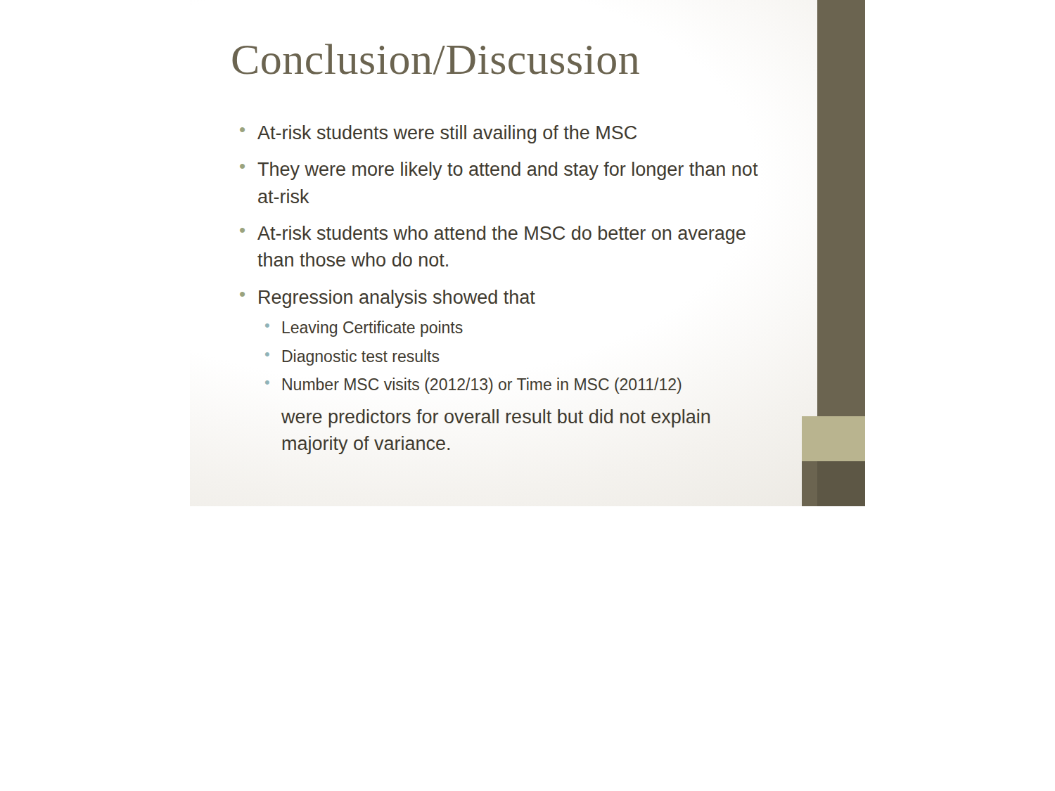Conclusion/Discussion
At-risk students were still availing of the MSC
They were more likely to attend and stay for longer than not at-risk
At-risk students who attend the MSC do better on average than those who do not.
Regression analysis showed that
Leaving Certificate points
Diagnostic test results
Number MSC visits (2012/13) or Time in MSC (2011/12)
were predictors for overall result but did not explain majority of variance.